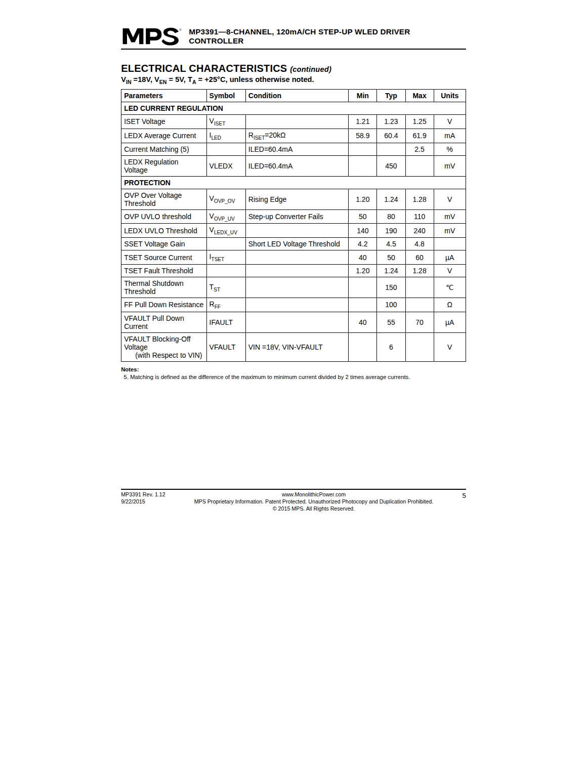®
MP3391—8-CHANNEL, 120mA/CH STEP-UP WLED DRIVER CONTROLLER
ELECTRICAL CHARACTERISTICS (continued)
VIN =18V, VEN = 5V, TA = +25°C, unless otherwise noted.
| Parameters | Symbol | Condition | Min | Typ | Max | Units |
| --- | --- | --- | --- | --- | --- | --- |
| LED CURRENT REGULATION |
| ISET Voltage | V ISET | | 1.21 | 1.23 | 1.25 | V |
| LEDX Average Current | I LED | R ISET =20kΩ | 58.9 | 60.4 | 61.9 | mA |
| Current Matching (5) | | ILED=60.4mA | | | 2.5 | % |
| LEDX Regulation Voltage | VLEDX | ILED=60.4mA | | 450 | | mV |
| PROTECTION |
| OVP Over Voltage Threshold | V OVP_OV | Rising Edge | 1.20 | 1.24 | 1.28 | V |
| OVP UVLO threshold | V OVP_UV | Step-up Converter Fails | 50 | 80 | 110 | mV |
| LEDX UVLO Threshold | V LEDX_UV | | 140 | 190 | 240 | mV |
| SSET Voltage Gain | | Short LED Voltage Threshold | 4.2 | 4.5 | 4.8 | |
| TSET Source Current | I TSET | | 40 | 50 | 60 | µA |
| TSET Fault Threshold | | | 1.20 | 1.24 | 1.28 | V |
| Thermal Shutdown Threshold | T ST | | | 150 | | ℃ |
| FF Pull Down Resistance | R FF | | | 100 | | Ω |
| VFAULT Pull Down Current | IFAULT | | 40 | 55 | 70 | µA |
| VFAULT Blocking-Off Voltage (with Respect to VIN) | VFAULT | VIN =18V, VIN-VFAULT | | 6 | | V |
Notes:
Matching is defined as the difference of the maximum to minimum current divided by 2 times average currents.
MP3391 Rev. 1.12
9/22/2015
www.MonolithicPower.com
MPS Proprietary Information. Patent Protected. Unauthorized Photocopy and Duplication Prohibited.
© 2015 MPS. All Rights Reserved.
5